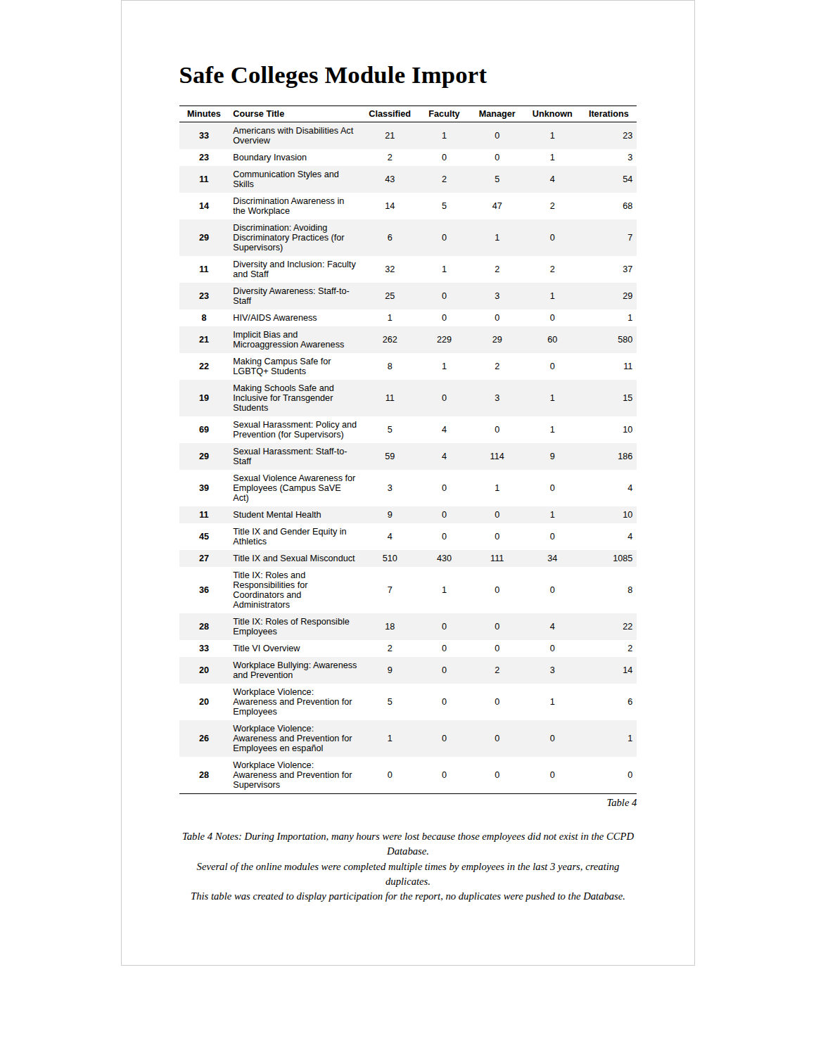Safe Colleges Module Import
| Minutes | Course Title | Classified | Faculty | Manager | Unknown | Iterations |
| --- | --- | --- | --- | --- | --- | --- |
| 33 | Americans with Disabilities Act Overview | 21 | 1 | 0 | 1 | 23 |
| 23 | Boundary Invasion | 2 | 0 | 0 | 1 | 3 |
| 11 | Communication Styles and Skills | 43 | 2 | 5 | 4 | 54 |
| 14 | Discrimination Awareness in the Workplace | 14 | 5 | 47 | 2 | 68 |
| 29 | Discrimination: Avoiding Discriminatory Practices (for Supervisors) | 6 | 0 | 1 | 0 | 7 |
| 11 | Diversity and Inclusion: Faculty and Staff | 32 | 1 | 2 | 2 | 37 |
| 23 | Diversity Awareness: Staff-to-Staff | 25 | 0 | 3 | 1 | 29 |
| 8 | HIV/AIDS Awareness | 1 | 0 | 0 | 0 | 1 |
| 21 | Implicit Bias and Microaggression Awareness | 262 | 229 | 29 | 60 | 580 |
| 22 | Making Campus Safe for LGBTQ+ Students | 8 | 1 | 2 | 0 | 11 |
| 19 | Making Schools Safe and Inclusive for Transgender Students | 11 | 0 | 3 | 1 | 15 |
| 69 | Sexual Harassment: Policy and Prevention (for Supervisors) | 5 | 4 | 0 | 1 | 10 |
| 29 | Sexual Harassment: Staff-to-Staff | 59 | 4 | 114 | 9 | 186 |
| 39 | Sexual Violence Awareness for Employees (Campus SaVE Act) | 3 | 0 | 1 | 0 | 4 |
| 11 | Student Mental Health | 9 | 0 | 0 | 1 | 10 |
| 45 | Title IX and Gender Equity in Athletics | 4 | 0 | 0 | 0 | 4 |
| 27 | Title IX and Sexual Misconduct | 510 | 430 | 111 | 34 | 1085 |
| 36 | Title IX: Roles and Responsibilities for Coordinators and Administrators | 7 | 1 | 0 | 0 | 8 |
| 28 | Title IX: Roles of Responsible Employees | 18 | 0 | 0 | 4 | 22 |
| 33 | Title VI Overview | 2 | 0 | 0 | 0 | 2 |
| 20 | Workplace Bullying: Awareness and Prevention | 9 | 0 | 2 | 3 | 14 |
| 20 | Workplace Violence: Awareness and Prevention for Employees | 5 | 0 | 0 | 1 | 6 |
| 26 | Workplace Violence: Awareness and Prevention for Employees en español | 1 | 0 | 0 | 0 | 1 |
| 28 | Workplace Violence: Awareness and Prevention for Supervisors | 0 | 0 | 0 | 0 | 0 |
Table 4
Table 4 Notes: During Importation, many hours were lost because those employees did not exist in the CCPD Database.
Several of the online modules were completed multiple times by employees in the last 3 years, creating duplicates.
This table was created to display participation for the report, no duplicates were pushed to the Database.